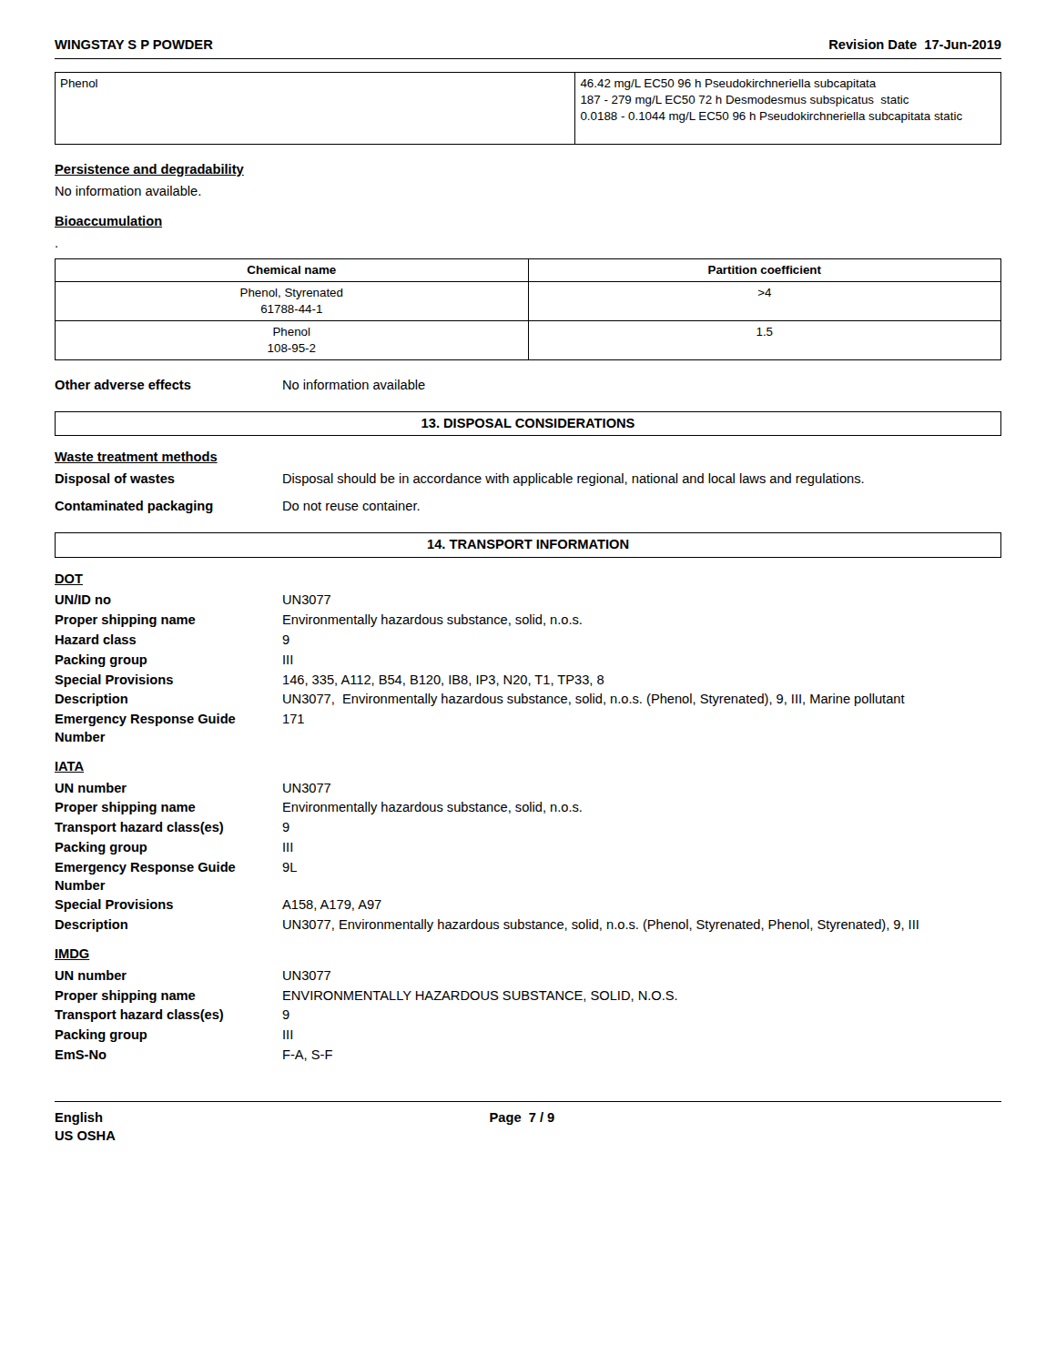WINGSTAY S P POWDER Revision Date 17-Jun-2019
| Phenol | 46.42 mg/L EC50 96 h Pseudokirchneriella subcapitata 187 - 279 mg/L EC50 72 h Desmodesmus subspicatus static 0.0188 - 0.1044 mg/L EC50 96 h Pseudokirchneriella subcapitata static |
Persistence and degradability
No information available.
Bioaccumulation
.
| Chemical name | Partition coefficient |
| --- | --- |
| Phenol, Styrenated 61788-44-1 | >4 |
| Phenol 108-95-2 | 1.5 |
Other adverse effects
No information available
13. DISPOSAL CONSIDERATIONS
Waste treatment methods
Disposal of wastes
Disposal should be in accordance with applicable regional, national and local laws and regulations.
Contaminated packaging
Do not reuse container.
14. TRANSPORT INFORMATION
DOT
UN/ID no
UN3077
Proper shipping name
Environmentally hazardous substance, solid, n.o.s.
Hazard class
9
Packing group
III
Special Provisions
146, 335, A112, B54, B120, IB8, IP3, N20, T1, TP33, 8
Description
UN3077, Environmentally hazardous substance, solid, n.o.s. (Phenol, Styrenated), 9, III, Marine pollutant
Emergency Response Guide Number
171
IATA
UN number
UN3077
Proper shipping name
Environmentally hazardous substance, solid, n.o.s.
Transport hazard class(es)
9
Packing group
III
Emergency Response Guide Number
9L
Special Provisions
A158, A179, A97
Description
UN3077, Environmentally hazardous substance, solid, n.o.s. (Phenol, Styrenated, Phenol, Styrenated), 9, III
IMDG
UN number
UN3077
Proper shipping name
ENVIRONMENTALLY HAZARDOUS SUBSTANCE, SOLID, N.O.S.
Transport hazard class(es)
9
Packing group
III
EmS-No
F-A, S-F
English
US OSHA
Page 7 / 9